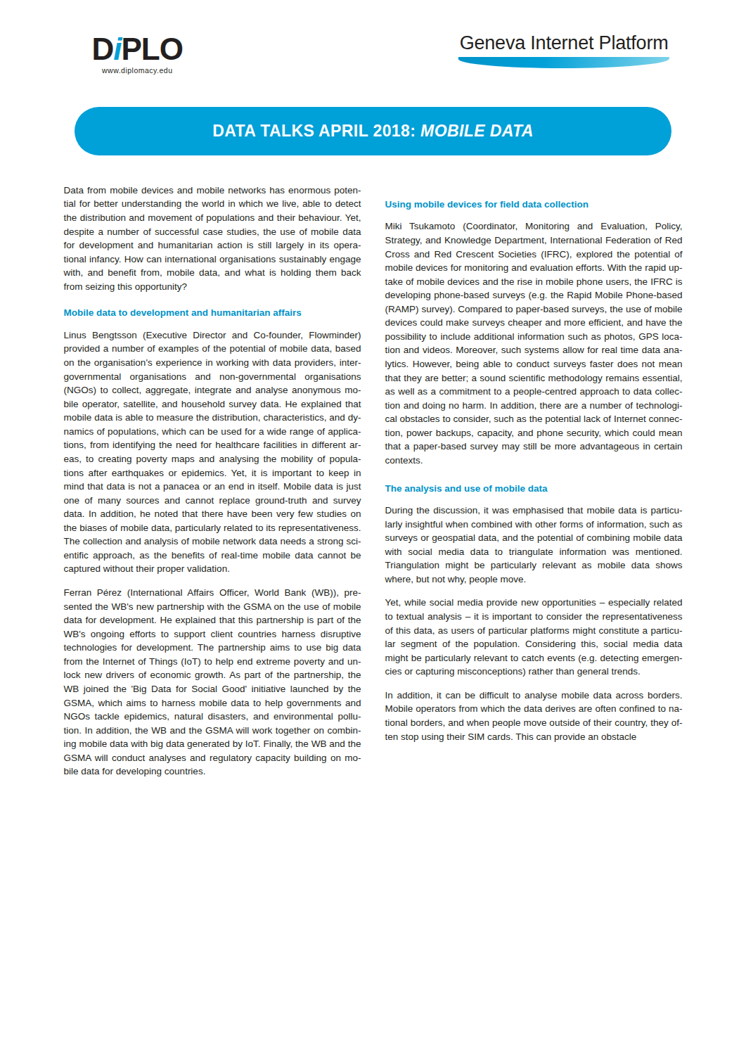Di PLO
www.diplomacy.edu
Geneva Internet Platform
DATA TALKS APRIL 2018: MOBILE DATA
Data from mobile devices and mobile networks has enormous potential for better understanding the world in which we live, able to detect the distribution and movement of populations and their behaviour. Yet, despite a number of successful case studies, the use of mobile data for development and humanitarian action is still largely in its operational infancy. How can international organisations sustainably engage with, and benefit from, mobile data, and what is holding them back from seizing this opportunity?
Mobile data to development and humanitarian affairs
Linus Bengtsson (Executive Director and Co-founder, Flowminder) provided a number of examples of the potential of mobile data, based on the organisation's experience in working with data providers, inter-governmental organisations and non-governmental organisations (NGOs) to collect, aggregate, integrate and analyse anonymous mobile operator, satellite, and household survey data. He explained that mobile data is able to measure the distribution, characteristics, and dynamics of populations, which can be used for a wide range of applications, from identifying the need for healthcare facilities in different areas, to creating poverty maps and analysing the mobility of populations after earthquakes or epidemics. Yet, it is important to keep in mind that data is not a panacea or an end in itself. Mobile data is just one of many sources and cannot replace ground-truth and survey data. In addition, he noted that there have been very few studies on the biases of mobile data, particularly related to its representativeness. The collection and analysis of mobile network data needs a strong scientific approach, as the benefits of real-time mobile data cannot be captured without their proper validation.
Ferran Pérez (International Affairs Officer, World Bank (WB)), presented the WB's new partnership with the GSMA on the use of mobile data for development. He explained that this partnership is part of the WB's ongoing efforts to support client countries harness disruptive technologies for development. The partnership aims to use big data from the Internet of Things (IoT) to help end extreme poverty and unlock new drivers of economic growth. As part of the partnership, the WB joined the 'Big Data for Social Good' initiative launched by the GSMA, which aims to harness mobile data to help governments and NGOs tackle epidemics, natural disasters, and environmental pollution. In addition, the WB and the GSMA will work together on combining mobile data with big data generated by IoT. Finally, the WB and the GSMA will conduct analyses and regulatory capacity building on mobile data for developing countries.
Using mobile devices for field data collection
Miki Tsukamoto (Coordinator, Monitoring and Evaluation, Policy, Strategy, and Knowledge Department, International Federation of Red Cross and Red Crescent Societies (IFRC), explored the potential of mobile devices for monitoring and evaluation efforts. With the rapid uptake of mobile devices and the rise in mobile phone users, the IFRC is developing phone-based surveys (e.g. the Rapid Mobile Phone-based (RAMP) survey). Compared to paper-based surveys, the use of mobile devices could make surveys cheaper and more efficient, and have the possibility to include additional information such as photos, GPS location and videos. Moreover, such systems allow for real time data analytics. However, being able to conduct surveys faster does not mean that they are better; a sound scientific methodology remains essential, as well as a commitment to a people-centred approach to data collection and doing no harm. In addition, there are a number of technological obstacles to consider, such as the potential lack of Internet connection, power backups, capacity, and phone security, which could mean that a paper-based survey may still be more advantageous in certain contexts.
The analysis and use of mobile data
During the discussion, it was emphasised that mobile data is particularly insightful when combined with other forms of information, such as surveys or geospatial data, and the potential of combining mobile data with social media data to triangulate information was mentioned. Triangulation might be particularly relevant as mobile data shows where, but not why, people move.
Yet, while social media provide new opportunities – especially related to textual analysis – it is important to consider the representativeness of this data, as users of particular platforms might constitute a particular segment of the population. Considering this, social media data might be particularly relevant to catch events (e.g. detecting emergencies or capturing misconceptions) rather than general trends.
In addition, it can be difficult to analyse mobile data across borders. Mobile operators from which the data derives are often confined to national borders, and when people move outside of their country, they often stop using their SIM cards. This can provide an obstacle